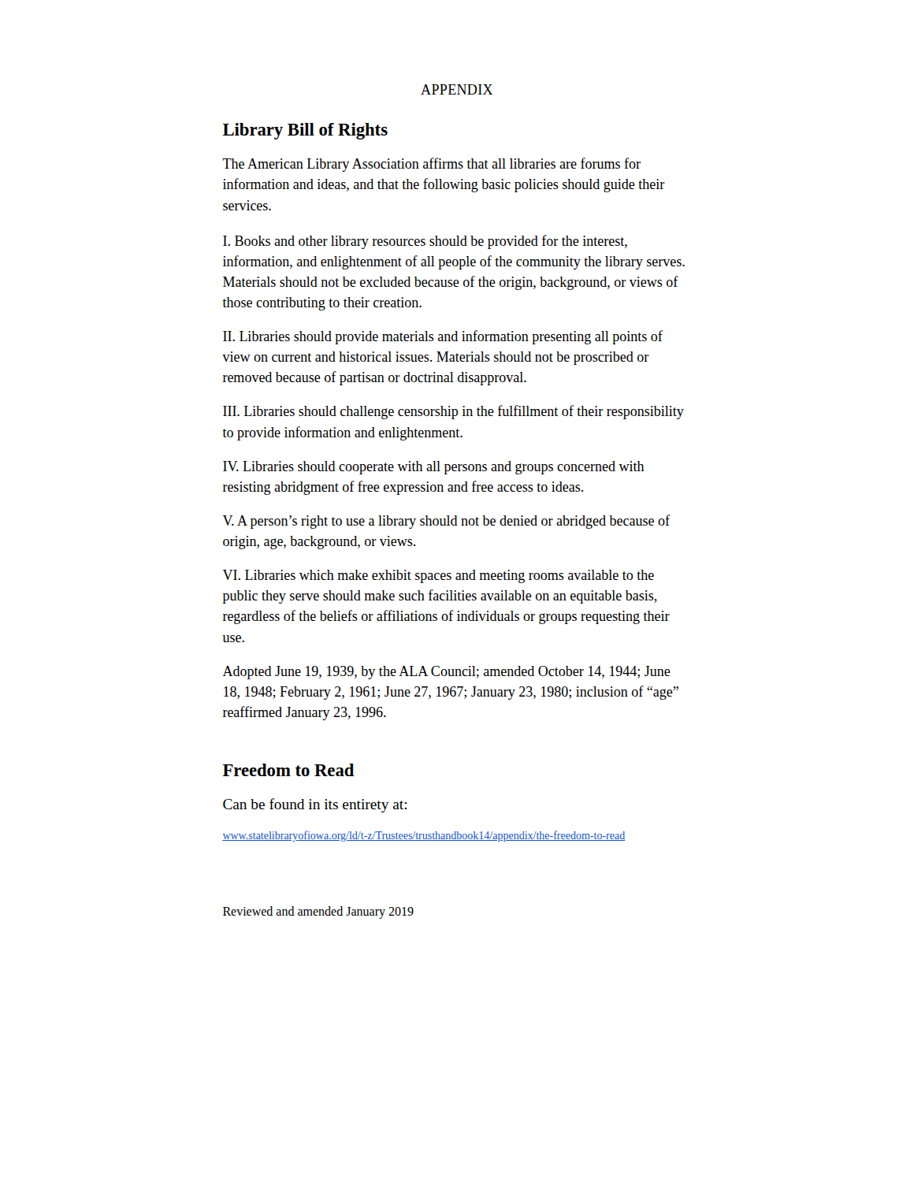APPENDIX
Library Bill of Rights
The American Library Association affirms that all libraries are forums for information and ideas, and that the following basic policies should guide their services.
I. Books and other library resources should be provided for the interest, information, and enlightenment of all people of the community the library serves. Materials should not be excluded because of the origin, background, or views of those contributing to their creation.
II. Libraries should provide materials and information presenting all points of view on current and historical issues. Materials should not be proscribed or removed because of partisan or doctrinal disapproval.
III. Libraries should challenge censorship in the fulfillment of their responsibility to provide information and enlightenment.
IV. Libraries should cooperate with all persons and groups concerned with resisting abridgment of free expression and free access to ideas.
V. A person’s right to use a library should not be denied or abridged because of origin, age, background, or views.
VI. Libraries which make exhibit spaces and meeting rooms available to the public they serve should make such facilities available on an equitable basis, regardless of the beliefs or affiliations of individuals or groups requesting their use.
Adopted June 19, 1939, by the ALA Council; amended October 14, 1944; June 18, 1948; February 2, 1961; June 27, 1967; January 23, 1980; inclusion of “age” reaffirmed January 23, 1996.
Freedom to Read
Can be found in its entirety at:
www.statelibraryofiowa.org/ld/t-z/Trustees/trusthandbook14/appendix/the-freedom-to-read
Reviewed and amended January 2019